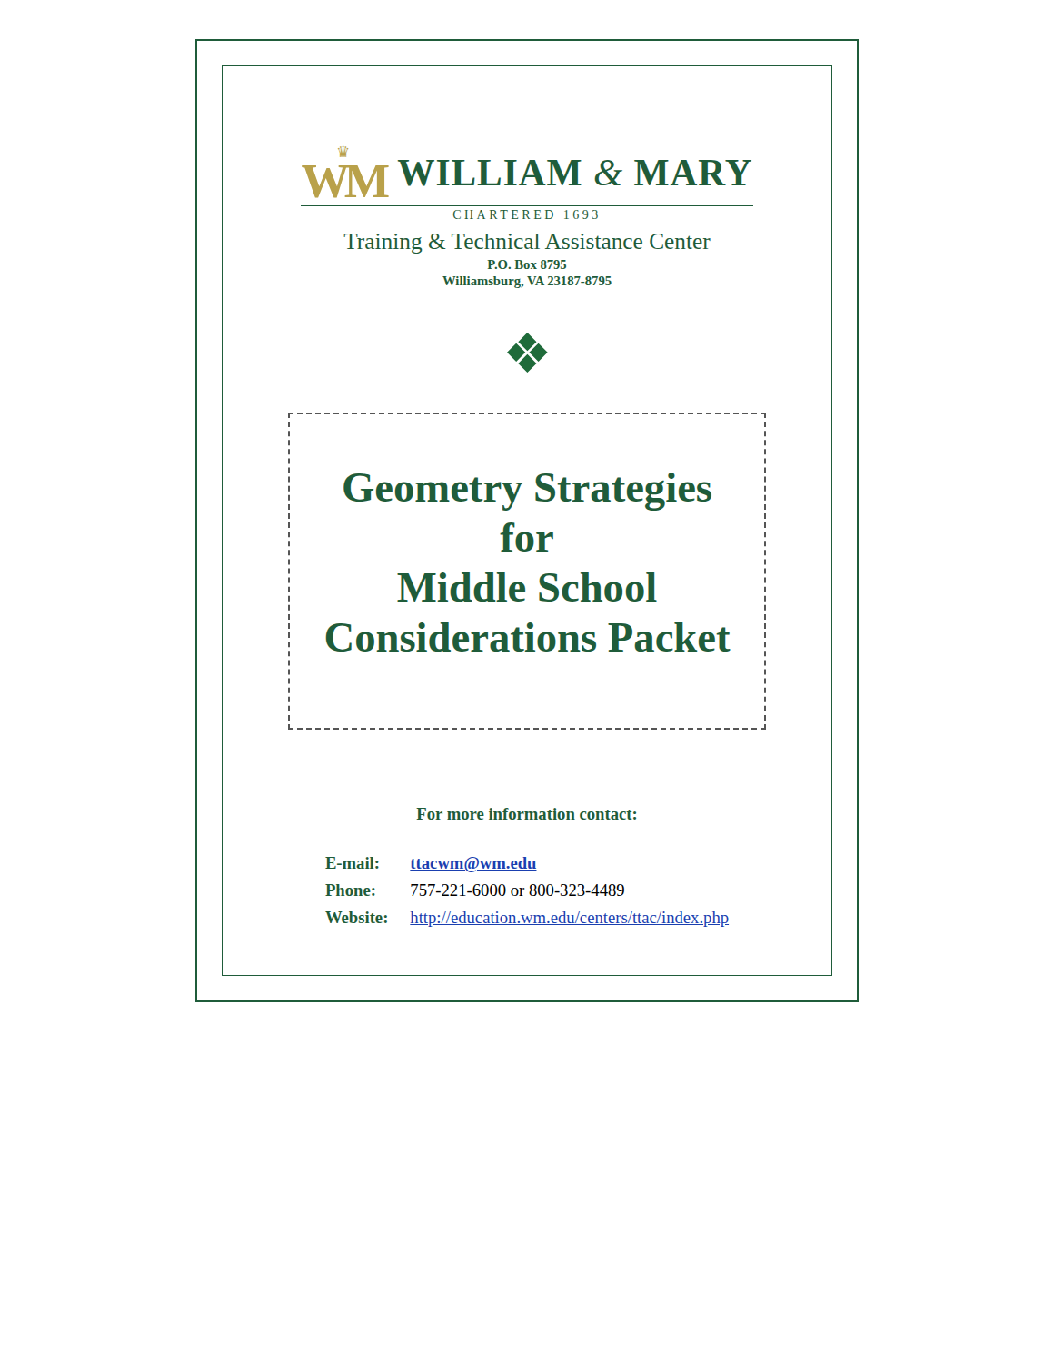♛
WM
WILLIAM & MARY
CHARTERED 1693
Training & Technical Assistance Center
P.O. Box 8795
Williamsburg, VA 23187-8795
❖
Geometry Strategies for
Middle School
Considerations Packet
For more information contact:
| E-mail: | ttacwm@wm.edu |
| Phone: | 757-221-6000 or 800-323-4489 |
| Website: | http://education.wm.edu/centers/ttac/index.php |